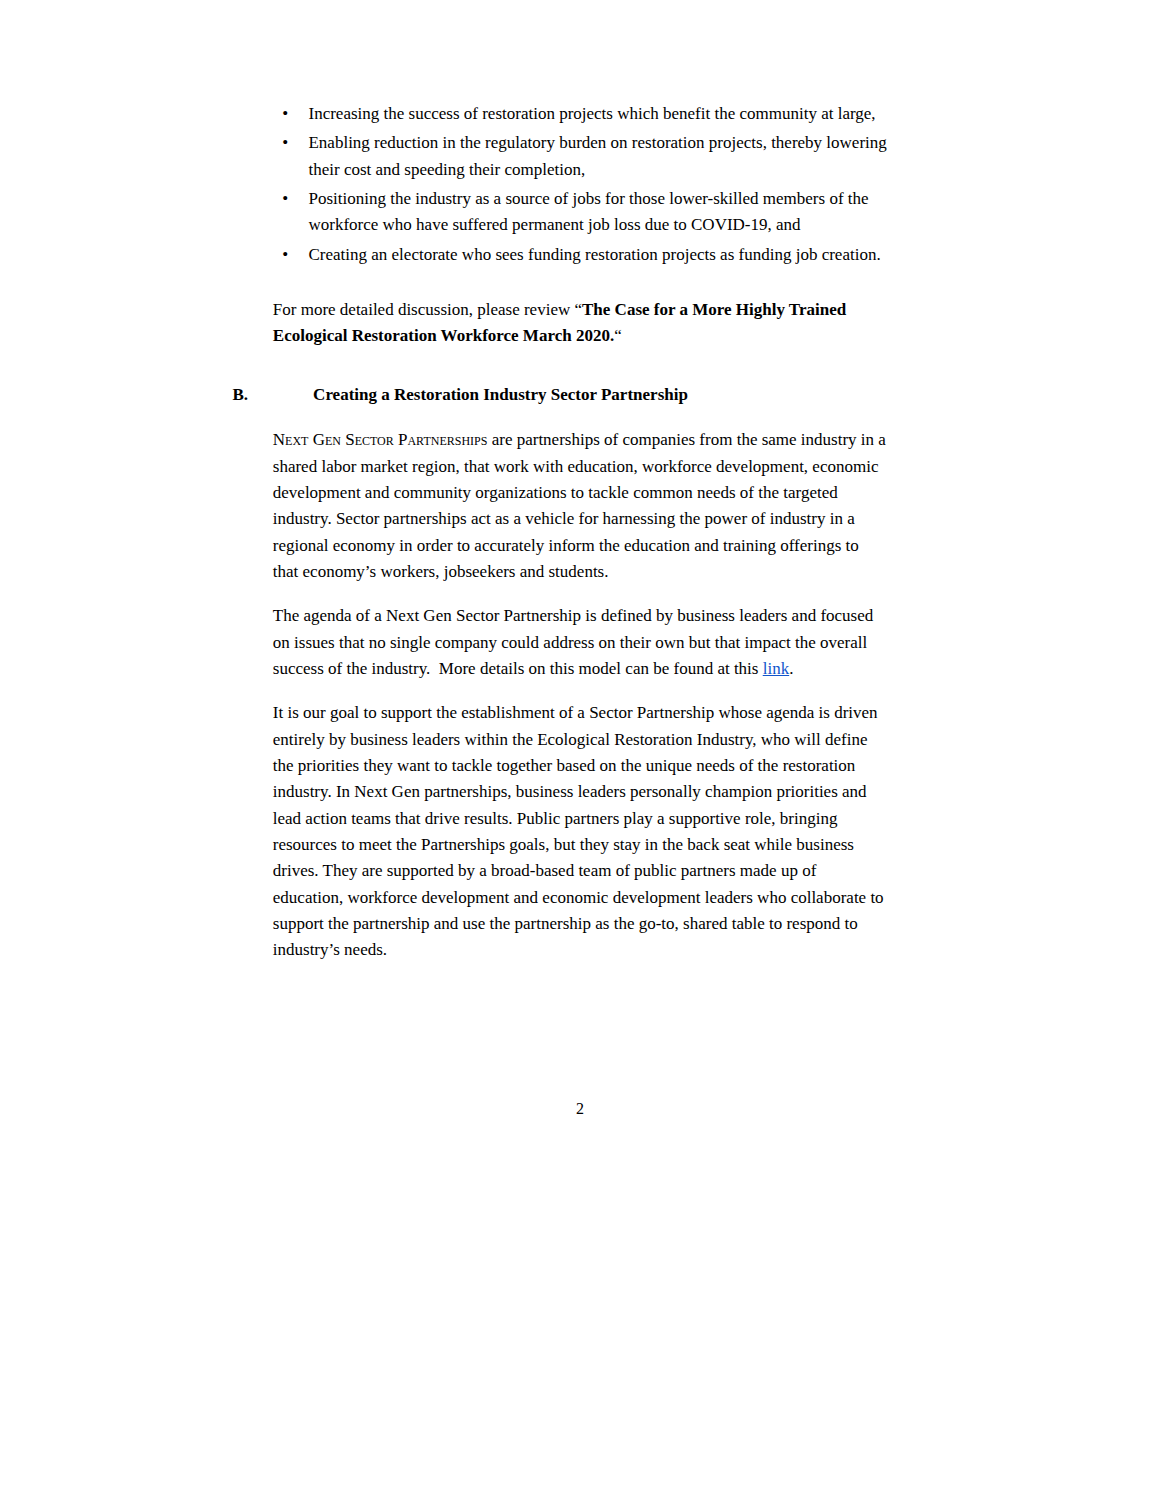Increasing the success of restoration projects which benefit the community at large,
Enabling reduction in the regulatory burden on restoration projects, thereby lowering their cost and speeding their completion,
Positioning the industry as a source of jobs for those lower-skilled members of the workforce who have suffered permanent job loss due to COVID-19, and
Creating an electorate who sees funding restoration projects as funding job creation.
For more detailed discussion, please review “The Case for a More Highly Trained Ecological Restoration Workforce March 2020.“
B. Creating a Restoration Industry Sector Partnership
Next Gen Sector Partnerships are partnerships of companies from the same industry in a shared labor market region, that work with education, workforce development, economic development and community organizations to tackle common needs of the targeted industry. Sector partnerships act as a vehicle for harnessing the power of industry in a regional economy in order to accurately inform the education and training offerings to that economy’s workers, jobseekers and students.
The agenda of a Next Gen Sector Partnership is defined by business leaders and focused on issues that no single company could address on their own but that impact the overall success of the industry. More details on this model can be found at this link.
It is our goal to support the establishment of a Sector Partnership whose agenda is driven entirely by business leaders within the Ecological Restoration Industry, who will define the priorities they want to tackle together based on the unique needs of the restoration industry. In Next Gen partnerships, business leaders personally champion priorities and lead action teams that drive results. Public partners play a supportive role, bringing resources to meet the Partnerships goals, but they stay in the back seat while business drives. They are supported by a broad-based team of public partners made up of education, workforce development and economic development leaders who collaborate to support the partnership and use the partnership as the go-to, shared table to respond to industry’s needs.
2